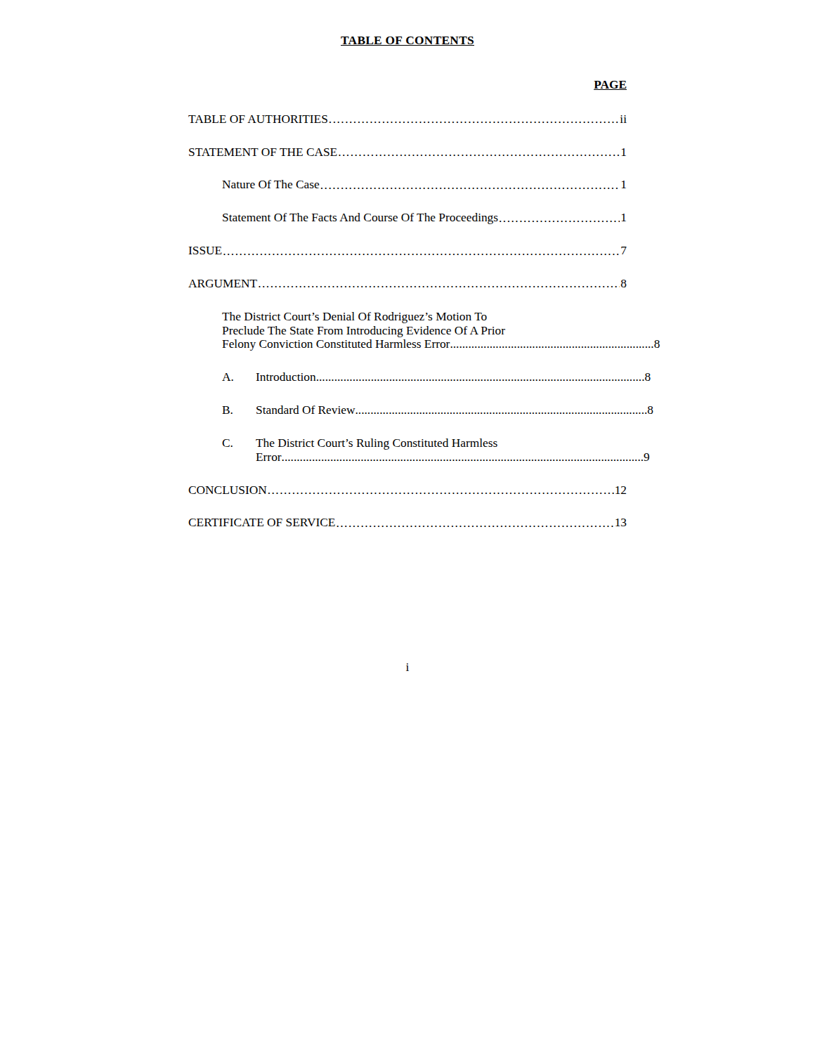TABLE OF CONTENTS
PAGE
TABLE OF AUTHORITIES ........................................................................................................... ii
STATEMENT OF THE CASE ....................................................................................................... 1
Nature Of The Case ......................................................................................................... 1
Statement Of The Facts And Course Of The Proceedings ................................................... 1
ISSUE ................................................................................................................................. 7
ARGUMENT ..................................................................................................................... 8
The District Court’s Denial Of Rodriguez’s Motion To
Preclude The State From Introducing Evidence Of A Prior
Felony Conviction Constituted Harmless Error ................................................................... 8
A. Introduction ............................................................................................................ 8
B. Standard Of Review ................................................................................................ 8
C. The District Court’s Ruling Constituted Harmless
Error ....................................................................................................................... 9
CONCLUSION ................................................................................................................. 12
CERTIFICATE OF SERVICE ................................................................................................. 13
i